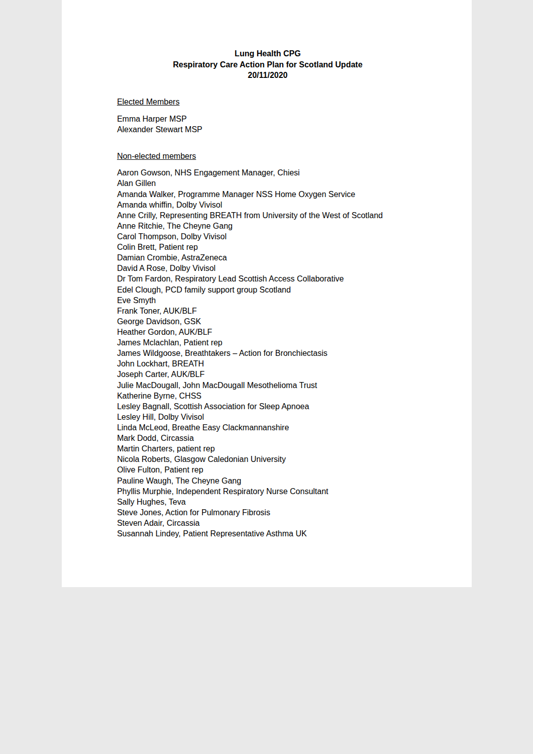Lung Health CPG
Respiratory Care Action Plan for Scotland Update
20/11/2020
Elected Members
Emma Harper MSP
Alexander Stewart MSP
Non-elected members
Aaron Gowson, NHS Engagement Manager, Chiesi
Alan Gillen
Amanda Walker, Programme Manager NSS Home Oxygen Service
Amanda whiffin, Dolby Vivisol
Anne Crilly, Representing BREATH from University of the West of Scotland
Anne Ritchie, The Cheyne Gang
Carol Thompson, Dolby Vivisol
Colin Brett, Patient rep
Damian Crombie, AstraZeneca
David A Rose, Dolby Vivisol
Dr Tom Fardon, Respiratory Lead Scottish Access Collaborative
Edel Clough, PCD family support group Scotland
Eve Smyth
Frank Toner, AUK/BLF
George Davidson, GSK
Heather Gordon, AUK/BLF
James Mclachlan, Patient rep
James Wildgoose, Breathtakers – Action for Bronchiectasis
John Lockhart, BREATH
Joseph Carter, AUK/BLF
Julie MacDougall, John MacDougall Mesothelioma Trust
Katherine Byrne, CHSS
Lesley Bagnall, Scottish Association for Sleep Apnoea
Lesley Hill, Dolby Vivisol
Linda McLeod, Breathe Easy Clackmannanshire
Mark Dodd, Circassia
Martin Charters, patient rep
Nicola Roberts, Glasgow Caledonian University
Olive Fulton, Patient rep
Pauline Waugh, The Cheyne Gang
Phyllis Murphie, Independent Respiratory Nurse Consultant
Sally Hughes, Teva
Steve Jones, Action for Pulmonary Fibrosis
Steven Adair, Circassia
Susannah Lindey, Patient Representative Asthma UK